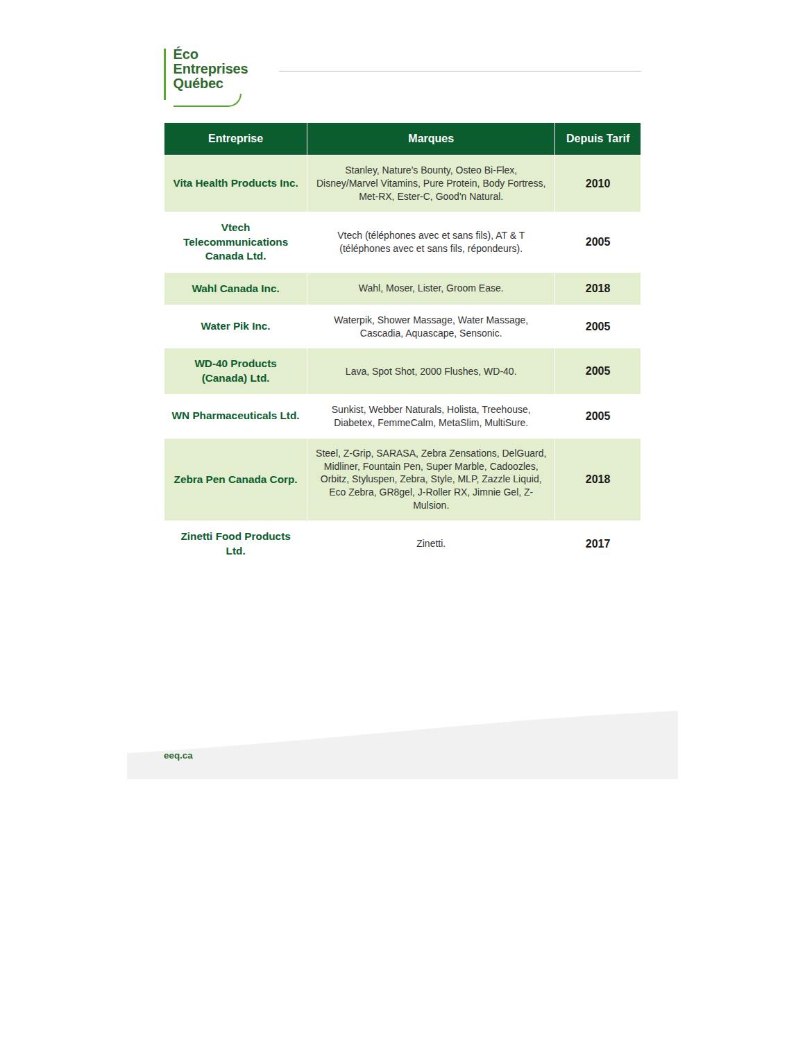Éco Entreprises Québec
| Entreprise | Marques | Depuis Tarif |
| --- | --- | --- |
| Vita Health Products Inc. | Stanley, Nature's Bounty, Osteo Bi-Flex, Disney/Marvel Vitamins, Pure Protein, Body Fortress, Met-RX, Ester-C, Good'n Natural. | 2010 |
| Vtech Telecommunications Canada Ltd. | Vtech (téléphones avec et sans fils), AT & T (téléphones avec et sans fils, répondeurs). | 2005 |
| Wahl Canada Inc. | Wahl, Moser, Lister, Groom Ease. | 2018 |
| Water Pik Inc. | Waterpik, Shower Massage, Water Massage, Cascadia, Aquascape, Sensonic. | 2005 |
| WD-40 Products (Canada) Ltd. | Lava, Spot Shot, 2000 Flushes, WD-40. | 2005 |
| WN Pharmaceuticals Ltd. | Sunkist, Webber Naturals, Holista, Treehouse, Diabetex, FemmeCalm, MetaSlim, MultiSure. | 2005 |
| Zebra Pen Canada Corp. | Steel, Z-Grip, SARASA, Zebra Zensations, DelGuard, Midliner, Fountain Pen, Super Marble, Cadoozles, Orbitz, Styluspen, Zebra, Style, MLP, Zazzle Liquid, Eco Zebra, GR8gel, J-Roller RX, Jimnie Gel, Z-Mulsion. | 2018 |
| Zinetti Food Products Ltd. | Zinetti. | 2017 |
eeq.ca